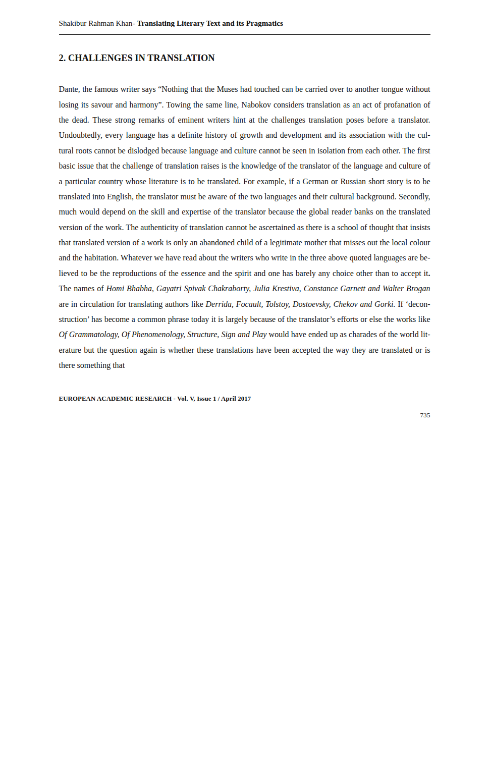Shakibur Rahman Khan- Translating Literary Text and its Pragmatics
2. CHALLENGES IN TRANSLATION
Dante, the famous writer says “Nothing that the Muses had touched can be carried over to another tongue without losing its savour and harmony”. Towing the same line, Nabokov considers translation as an act of profanation of the dead. These strong remarks of eminent writers hint at the challenges translation poses before a translator. Undoubtedly, every language has a definite history of growth and development and its association with the cultural roots cannot be dislodged because language and culture cannot be seen in isolation from each other. The first basic issue that the challenge of translation raises is the knowledge of the translator of the language and culture of a particular country whose literature is to be translated. For example, if a German or Russian short story is to be translated into English, the translator must be aware of the two languages and their cultural background. Secondly, much would depend on the skill and expertise of the translator because the global reader banks on the translated version of the work. The authenticity of translation cannot be ascertained as there is a school of thought that insists that translated version of a work is only an abandoned child of a legitimate mother that misses out the local colour and the habitation. Whatever we have read about the writers who write in the three above quoted languages are believed to be the reproductions of the essence and the spirit and one has barely any choice other than to accept it. The names of Homi Bhabha, Gayatri Spivak Chakraborty, Julia Krestiva, Constance Garnett and Walter Brogan are in circulation for translating authors like Derrida, Focault, Tolstoy, Dostoevsky, Chekov and Gorki. If ‘deconstruction’ has become a common phrase today it is largely because of the translator’s efforts or else the works like Of Grammatology, Of Phenomenology, Structure, Sign and Play would have ended up as charades of the world literature but the question again is whether these translations have been accepted the way they are translated or is there something that
EUROPEAN ACADEMIC RESEARCH - Vol. V, Issue 1 / April 2017
735